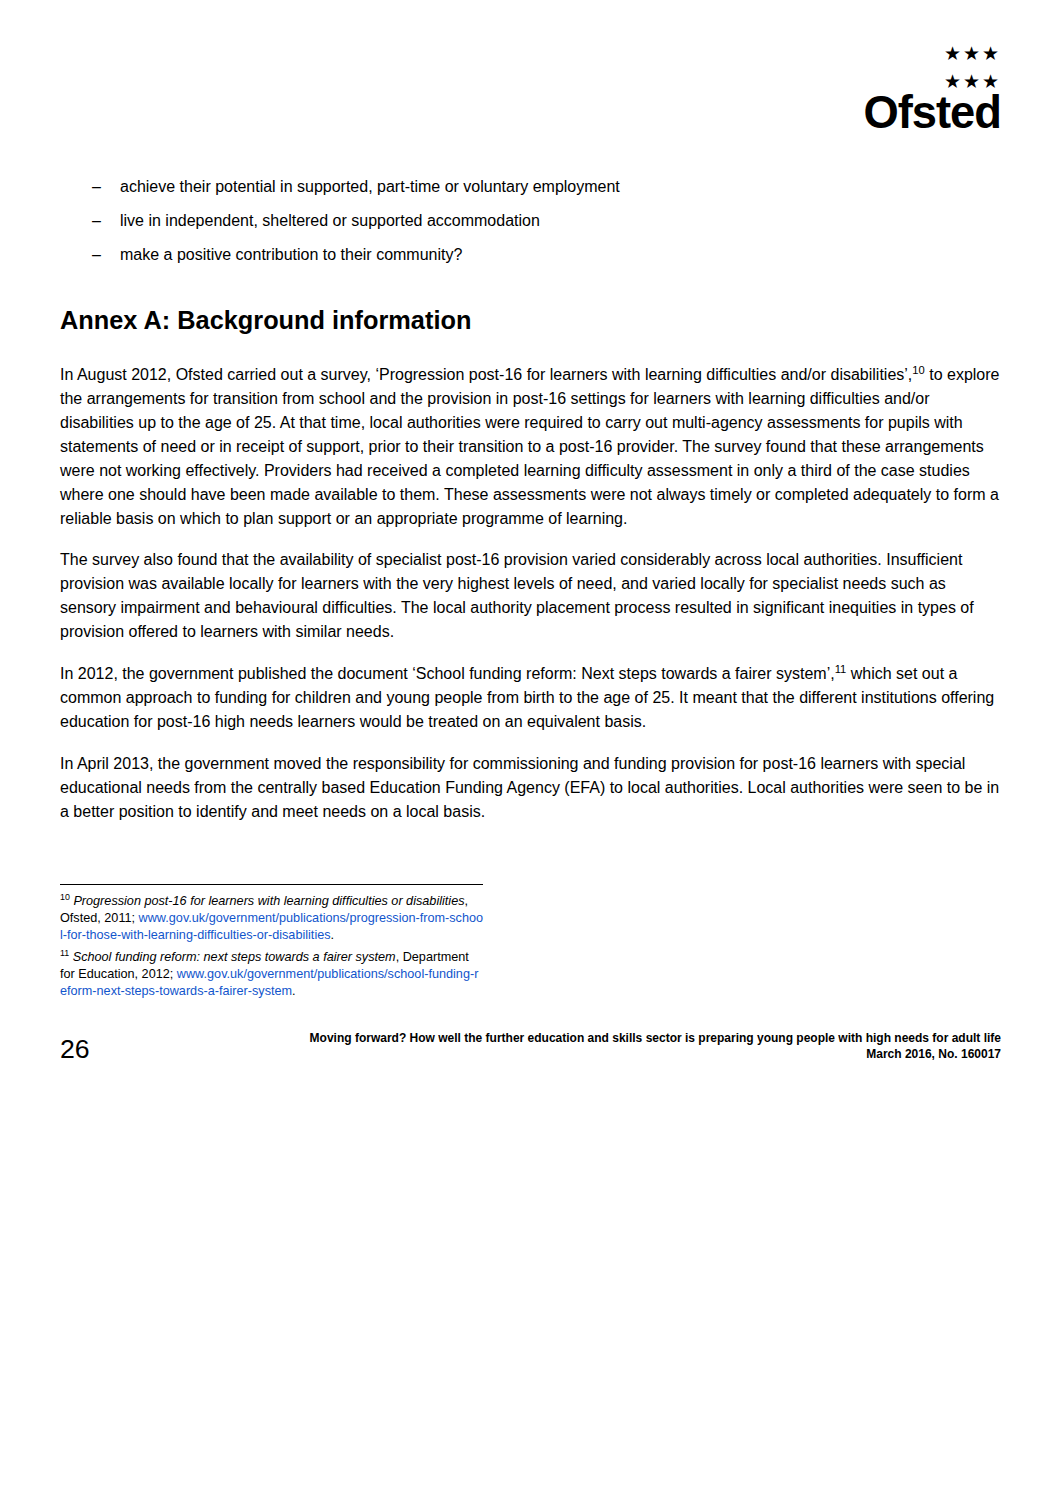★★★
★★★
Ofsted
achieve their potential in supported, part-time or voluntary employment
live in independent, sheltered or supported accommodation
make a positive contribution to their community?
Annex A: Background information
In August 2012, Ofsted carried out a survey, ‘Progression post-16 for learners with learning difficulties and/or disabilities’,10 to explore the arrangements for transition from school and the provision in post-16 settings for learners with learning difficulties and/or disabilities up to the age of 25. At that time, local authorities were required to carry out multi-agency assessments for pupils with statements of need or in receipt of support, prior to their transition to a post-16 provider. The survey found that these arrangements were not working effectively. Providers had received a completed learning difficulty assessment in only a third of the case studies where one should have been made available to them. These assessments were not always timely or completed adequately to form a reliable basis on which to plan support or an appropriate programme of learning.
The survey also found that the availability of specialist post-16 provision varied considerably across local authorities. Insufficient provision was available locally for learners with the very highest levels of need, and varied locally for specialist needs such as sensory impairment and behavioural difficulties. The local authority placement process resulted in significant inequities in types of provision offered to learners with similar needs.
In 2012, the government published the document ‘School funding reform: Next steps towards a fairer system’,11 which set out a common approach to funding for children and young people from birth to the age of 25. It meant that the different institutions offering education for post-16 high needs learners would be treated on an equivalent basis.
In April 2013, the government moved the responsibility for commissioning and funding provision for post-16 learners with special educational needs from the centrally based Education Funding Agency (EFA) to local authorities. Local authorities were seen to be in a better position to identify and meet needs on a local basis.
10 Progression post-16 for learners with learning difficulties or disabilities, Ofsted, 2011; www.gov.uk/government/publications/progression-from-school-for-those-with-learning-difficulties-or-disabilities.
11 School funding reform: next steps towards a fairer system, Department for Education, 2012; www.gov.uk/government/publications/school-funding-reform-next-steps-towards-a-fairer-system.
26
Moving forward? How well the further education and skills sector is preparing young people with high needs for adult life
March 2016, No. 160017